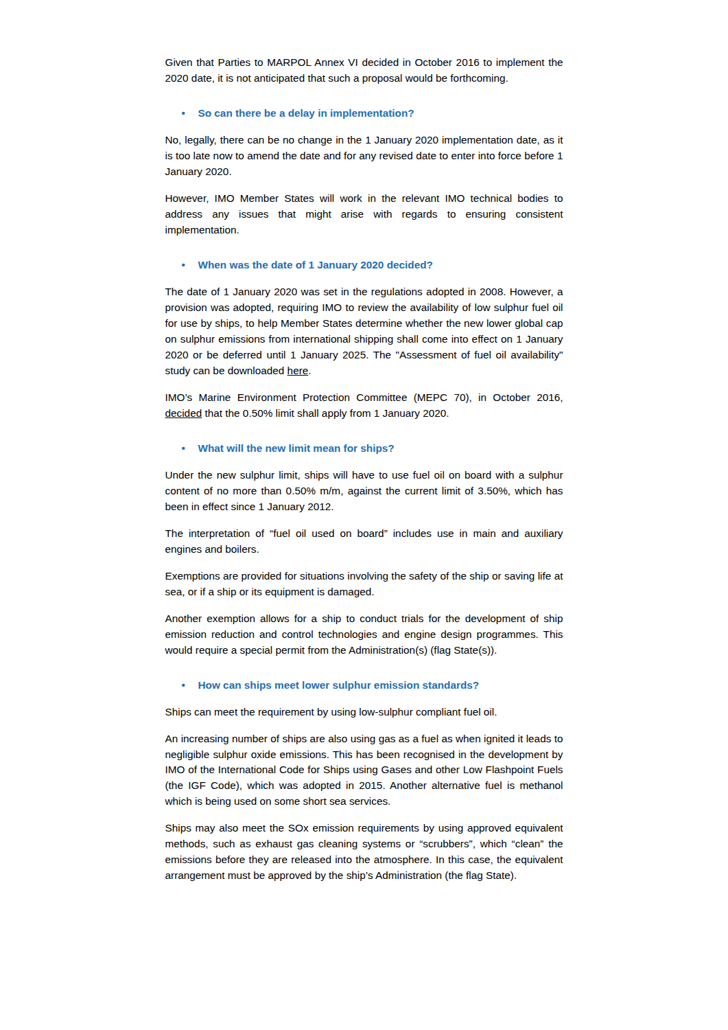Given that Parties to MARPOL Annex VI decided in October 2016 to implement the 2020 date, it is not anticipated that such a proposal would be forthcoming.
So can there be a delay in implementation?
No, legally, there can be no change in the 1 January 2020 implementation date, as it is too late now to amend the date and for any revised date to enter into force before 1 January 2020.
However, IMO Member States will work in the relevant IMO technical bodies to address any issues that might arise with regards to ensuring consistent implementation.
When was the date of 1 January 2020 decided?
The date of 1 January 2020 was set in the regulations adopted in 2008. However, a provision was adopted, requiring IMO to review the availability of low sulphur fuel oil for use by ships, to help Member States determine whether the new lower global cap on sulphur emissions from international shipping shall come into effect on 1 January 2020 or be deferred until 1 January 2025. The "Assessment of fuel oil availability" study can be downloaded here.
IMO’s Marine Environment Protection Committee (MEPC 70), in October 2016, decided that the 0.50% limit shall apply from 1 January 2020.
What will the new limit mean for ships?
Under the new sulphur limit, ships will have to use fuel oil on board with a sulphur content of no more than 0.50% m/m, against the current limit of 3.50%, which has been in effect since 1 January 2012.
The interpretation of “fuel oil used on board” includes use in main and auxiliary engines and boilers.
Exemptions are provided for situations involving the safety of the ship or saving life at sea, or if a ship or its equipment is damaged.
Another exemption allows for a ship to conduct trials for the development of ship emission reduction and control technologies and engine design programmes. This would require a special permit from the Administration(s) (flag State(s)).
How can ships meet lower sulphur emission standards?
Ships can meet the requirement by using low-sulphur compliant fuel oil.
An increasing number of ships are also using gas as a fuel as when ignited it leads to negligible sulphur oxide emissions. This has been recognised in the development by IMO of the International Code for Ships using Gases and other Low Flashpoint Fuels (the IGF Code), which was adopted in 2015. Another alternative fuel is methanol which is being used on some short sea services.
Ships may also meet the SOx emission requirements by using approved equivalent methods, such as exhaust gas cleaning systems or “scrubbers”, which “clean” the emissions before they are released into the atmosphere. In this case, the equivalent arrangement must be approved by the ship’s Administration (the flag State).